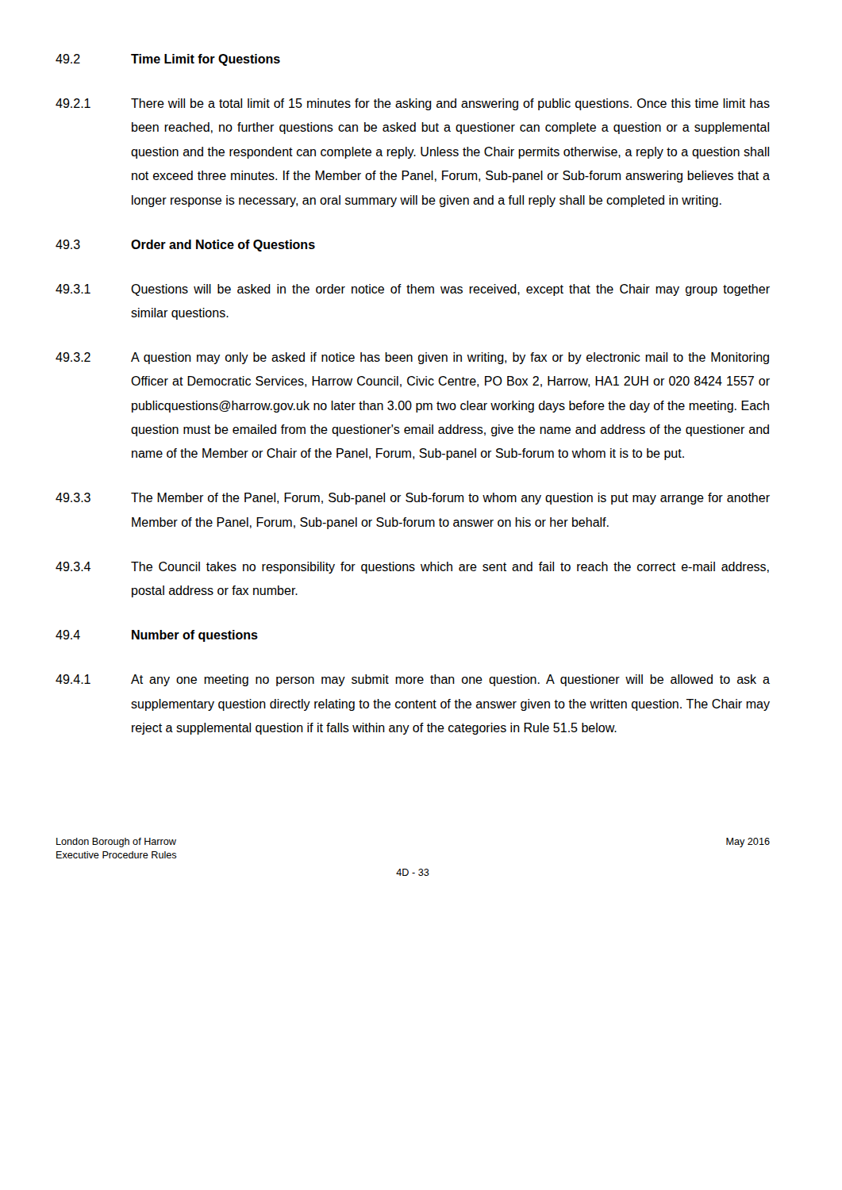49.2
Time Limit for Questions
49.2.1
There will be a total limit of 15 minutes for the asking and answering of public questions. Once this time limit has been reached, no further questions can be asked but a questioner can complete a question or a supplemental question and the respondent can complete a reply. Unless the Chair permits otherwise, a reply to a question shall not exceed three minutes. If the Member of the Panel, Forum, Sub-panel or Sub-forum answering believes that a longer response is necessary, an oral summary will be given and a full reply shall be completed in writing.
49.3
Order and Notice of Questions
49.3.1
Questions will be asked in the order notice of them was received, except that the Chair may group together similar questions.
49.3.2
A question may only be asked if notice has been given in writing, by fax or by electronic mail to the Monitoring Officer at Democratic Services, Harrow Council, Civic Centre, PO Box 2, Harrow, HA1 2UH or 020 8424 1557 or publicquestions@harrow.gov.uk no later than 3.00 pm two clear working days before the day of the meeting. Each question must be emailed from the questioner's email address, give the name and address of the questioner and name of the Member or Chair of the Panel, Forum, Sub-panel or Sub-forum to whom it is to be put.
49.3.3
The Member of the Panel, Forum, Sub-panel or Sub-forum to whom any question is put may arrange for another Member of the Panel, Forum, Sub-panel or Sub-forum to answer on his or her behalf.
49.3.4
The Council takes no responsibility for questions which are sent and fail to reach the correct e-mail address, postal address or fax number.
49.4
Number of questions
49.4.1
At any one meeting no person may submit more than one question. A questioner will be allowed to ask a supplementary question directly relating to the content of the answer given to the written question. The Chair may reject a supplemental question if it falls within any of the categories in Rule 51.5 below.
London Borough of Harrow
Executive Procedure Rules
May 2016
4D - 33